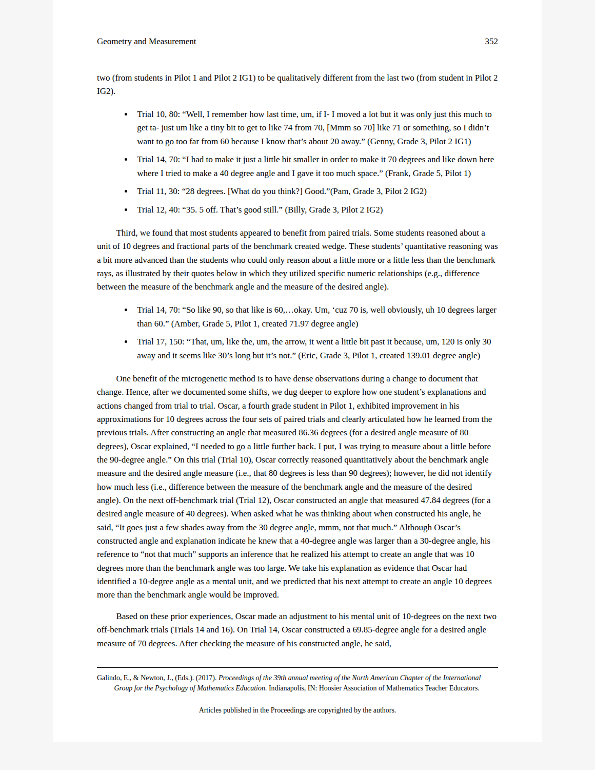Geometry and Measurement 352
two (from students in Pilot 1 and Pilot 2 IG1) to be qualitatively different from the last two (from student in Pilot 2 IG2).
Trial 10, 80: “Well, I remember how last time, um, if I- I moved a lot but it was only just this much to get ta- just um like a tiny bit to get to like 74 from 70, [Mmm so 70] like 71 or something, so I didn’t want to go too far from 60 because I know that’s about 20 away.” (Genny, Grade 3, Pilot 2 IG1)
Trial 14, 70: “I had to make it just a little bit smaller in order to make it 70 degrees and like down here where I tried to make a 40 degree angle and I gave it too much space.” (Frank, Grade 5, Pilot 1)
Trial 11, 30: “28 degrees. [What do you think?] Good.”(Pam, Grade 3, Pilot 2 IG2)
Trial 12, 40: “35. 5 off. That’s good still.” (Billy, Grade 3, Pilot 2 IG2)
Third, we found that most students appeared to benefit from paired trials. Some students reasoned about a unit of 10 degrees and fractional parts of the benchmark created wedge. These students’ quantitative reasoning was a bit more advanced than the students who could only reason about a little more or a little less than the benchmark rays, as illustrated by their quotes below in which they utilized specific numeric relationships (e.g., difference between the measure of the benchmark angle and the measure of the desired angle).
Trial 14, 70: “So like 90, so that like is 60,…okay. Um, ‘cuz 70 is, well obviously, uh 10 degrees larger than 60.” (Amber, Grade 5, Pilot 1, created 71.97 degree angle)
Trial 17, 150: “That, um, like the, um, the arrow, it went a little bit past it because, um, 120 is only 30 away and it seems like 30’s long but it’s not.” (Eric, Grade 3, Pilot 1, created 139.01 degree angle)
One benefit of the microgenetic method is to have dense observations during a change to document that change. Hence, after we documented some shifts, we dug deeper to explore how one student’s explanations and actions changed from trial to trial. Oscar, a fourth grade student in Pilot 1, exhibited improvement in his approximations for 10 degrees across the four sets of paired trials and clearly articulated how he learned from the previous trials. After constructing an angle that measured 86.36 degrees (for a desired angle measure of 80 degrees), Oscar explained, “I needed to go a little further back. I put, I was trying to measure about a little before the 90-degree angle.” On this trial (Trial 10), Oscar correctly reasoned quantitatively about the benchmark angle measure and the desired angle measure (i.e., that 80 degrees is less than 90 degrees); however, he did not identify how much less (i.e., difference between the measure of the benchmark angle and the measure of the desired angle). On the next off-benchmark trial (Trial 12), Oscar constructed an angle that measured 47.84 degrees (for a desired angle measure of 40 degrees). When asked what he was thinking about when constructed his angle, he said, “It goes just a few shades away from the 30 degree angle, mmm, not that much.” Although Oscar’s constructed angle and explanation indicate he knew that a 40-degree angle was larger than a 30-degree angle, his reference to “not that much” supports an inference that he realized his attempt to create an angle that was 10 degrees more than the benchmark angle was too large. We take his explanation as evidence that Oscar had identified a 10-degree angle as a mental unit, and we predicted that his next attempt to create an angle 10 degrees more than the benchmark angle would be improved.
Based on these prior experiences, Oscar made an adjustment to his mental unit of 10-degrees on the next two off-benchmark trials (Trials 14 and 16). On Trial 14, Oscar constructed a 69.85-degree angle for a desired angle measure of 70 degrees. After checking the measure of his constructed angle, he said,
Galindo, E., & Newton, J., (Eds.). (2017). Proceedings of the 39th annual meeting of the North American Chapter of the International Group for the Psychology of Mathematics Education. Indianapolis, IN: Hoosier Association of Mathematics Teacher Educators.
Articles published in the Proceedings are copyrighted by the authors.